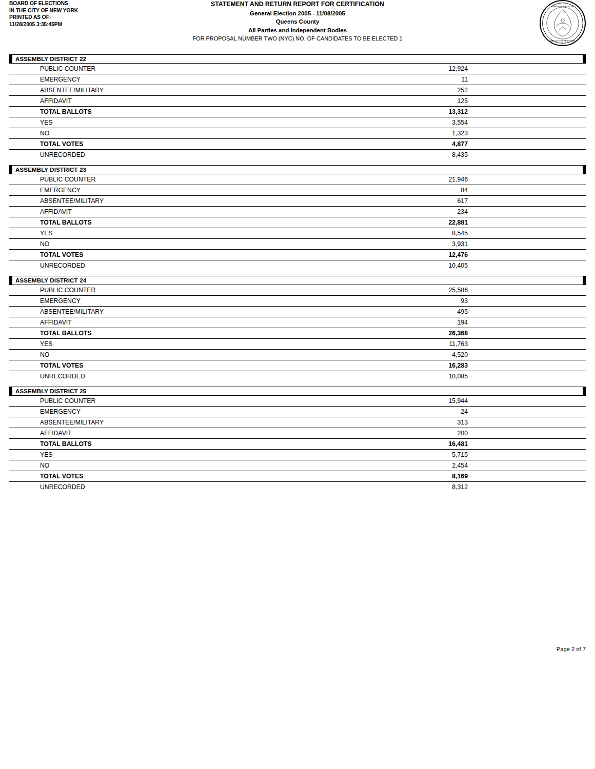BOARD OF ELECTIONS
IN THE CITY OF NEW YORK
PRINTED AS OF:
11/28/2005 3:35:45PM
STATEMENT AND RETURN REPORT FOR CERTIFICATION
General Election 2005 - 11/08/2005
Queens County
All Parties and Independent Bodies
FOR PROPOSAL NUMBER TWO (NYC) NO. OF CANDIDATES TO BE ELECTED 1
BOARD OF ELECTIONS THE CITY OF NEW YORK
ASSEMBLY DISTRICT 22
| PUBLIC COUNTER | 12,924 |
| EMERGENCY | 11 |
| ABSENTEE/MILITARY | 252 |
| AFFIDAVIT | 125 |
| TOTAL BALLOTS | 13,312 |
| YES | 3,554 |
| NO | 1,323 |
| TOTAL VOTES | 4,877 |
| UNRECORDED | 8,435 |
ASSEMBLY DISTRICT 23
| PUBLIC COUNTER | 21,946 |
| EMERGENCY | 84 |
| ABSENTEE/MILITARY | 617 |
| AFFIDAVIT | 234 |
| TOTAL BALLOTS | 22,881 |
| YES | 8,545 |
| NO | 3,931 |
| TOTAL VOTES | 12,476 |
| UNRECORDED | 10,405 |
ASSEMBLY DISTRICT 24
| PUBLIC COUNTER | 25,586 |
| EMERGENCY | 93 |
| ABSENTEE/MILITARY | 495 |
| AFFIDAVIT | 194 |
| TOTAL BALLOTS | 26,368 |
| YES | 11,763 |
| NO | 4,520 |
| TOTAL VOTES | 16,283 |
| UNRECORDED | 10,085 |
ASSEMBLY DISTRICT 25
| PUBLIC COUNTER | 15,944 |
| EMERGENCY | 24 |
| ABSENTEE/MILITARY | 313 |
| AFFIDAVIT | 200 |
| TOTAL BALLOTS | 16,481 |
| YES | 5,715 |
| NO | 2,454 |
| TOTAL VOTES | 8,169 |
| UNRECORDED | 8,312 |
Page 2 of 7